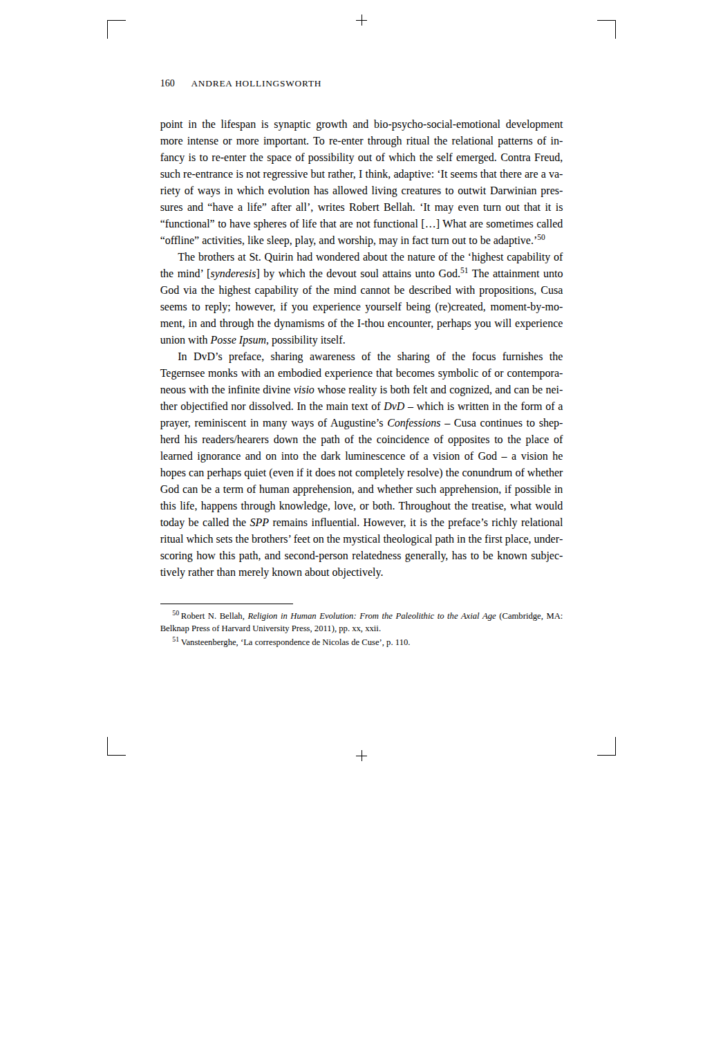160 Andrea Hollingsworth
point in the lifespan is synaptic growth and bio-psycho-social-emotional development more intense or more important. To re-enter through ritual the relational patterns of infancy is to re-enter the space of possibility out of which the self emerged. Contra Freud, such re-entrance is not regressive but rather, I think, adaptive: ‘It seems that there are a variety of ways in which evolution has allowed living creatures to outwit Darwinian pressures and “have a life” after all’, writes Robert Bellah. ‘It may even turn out that it is “functional” to have spheres of life that are not functional […] What are sometimes called “offline” activities, like sleep, play, and worship, may in fact turn out to be adaptive.’50
The brothers at St. Quirin had wondered about the nature of the ‘highest capability of the mind’ [synderesis] by which the devout soul attains unto God.51 The attainment unto God via the highest capability of the mind cannot be described with propositions, Cusa seems to reply; however, if you experience yourself being (re)created, moment-by-moment, in and through the dynamisms of the I-thou encounter, perhaps you will experience union with Posse Ipsum, possibility itself.
In DvD’s preface, sharing awareness of the sharing of the focus furnishes the Tegernsee monks with an embodied experience that becomes symbolic of or contemporaneous with the infinite divine visio whose reality is both felt and cognized, and can be neither objectified nor dissolved. In the main text of DvD – which is written in the form of a prayer, reminiscent in many ways of Augustine’s Confessions – Cusa continues to shepherd his readers/hearers down the path of the coincidence of opposites to the place of learned ignorance and on into the dark luminescence of a vision of God – a vision he hopes can perhaps quiet (even if it does not completely resolve) the conundrum of whether God can be a term of human apprehension, and whether such apprehension, if possible in this life, happens through knowledge, love, or both. Throughout the treatise, what would today be called the SPP remains influential. However, it is the preface’s richly relational ritual which sets the brothers’ feet on the mystical theological path in the first place, underscoring how this path, and second-person relatedness generally, has to be known subjectively rather than merely known about objectively.
50Robert N. Bellah, Religion in Human Evolution: From the Paleolithic to the Axial Age (Cambridge, MA: Belknap Press of Harvard University Press, 2011), pp. xx, xxii.
51Vansteenberghe, ‘La correspondence de Nicolas de Cuse’, p. 110.